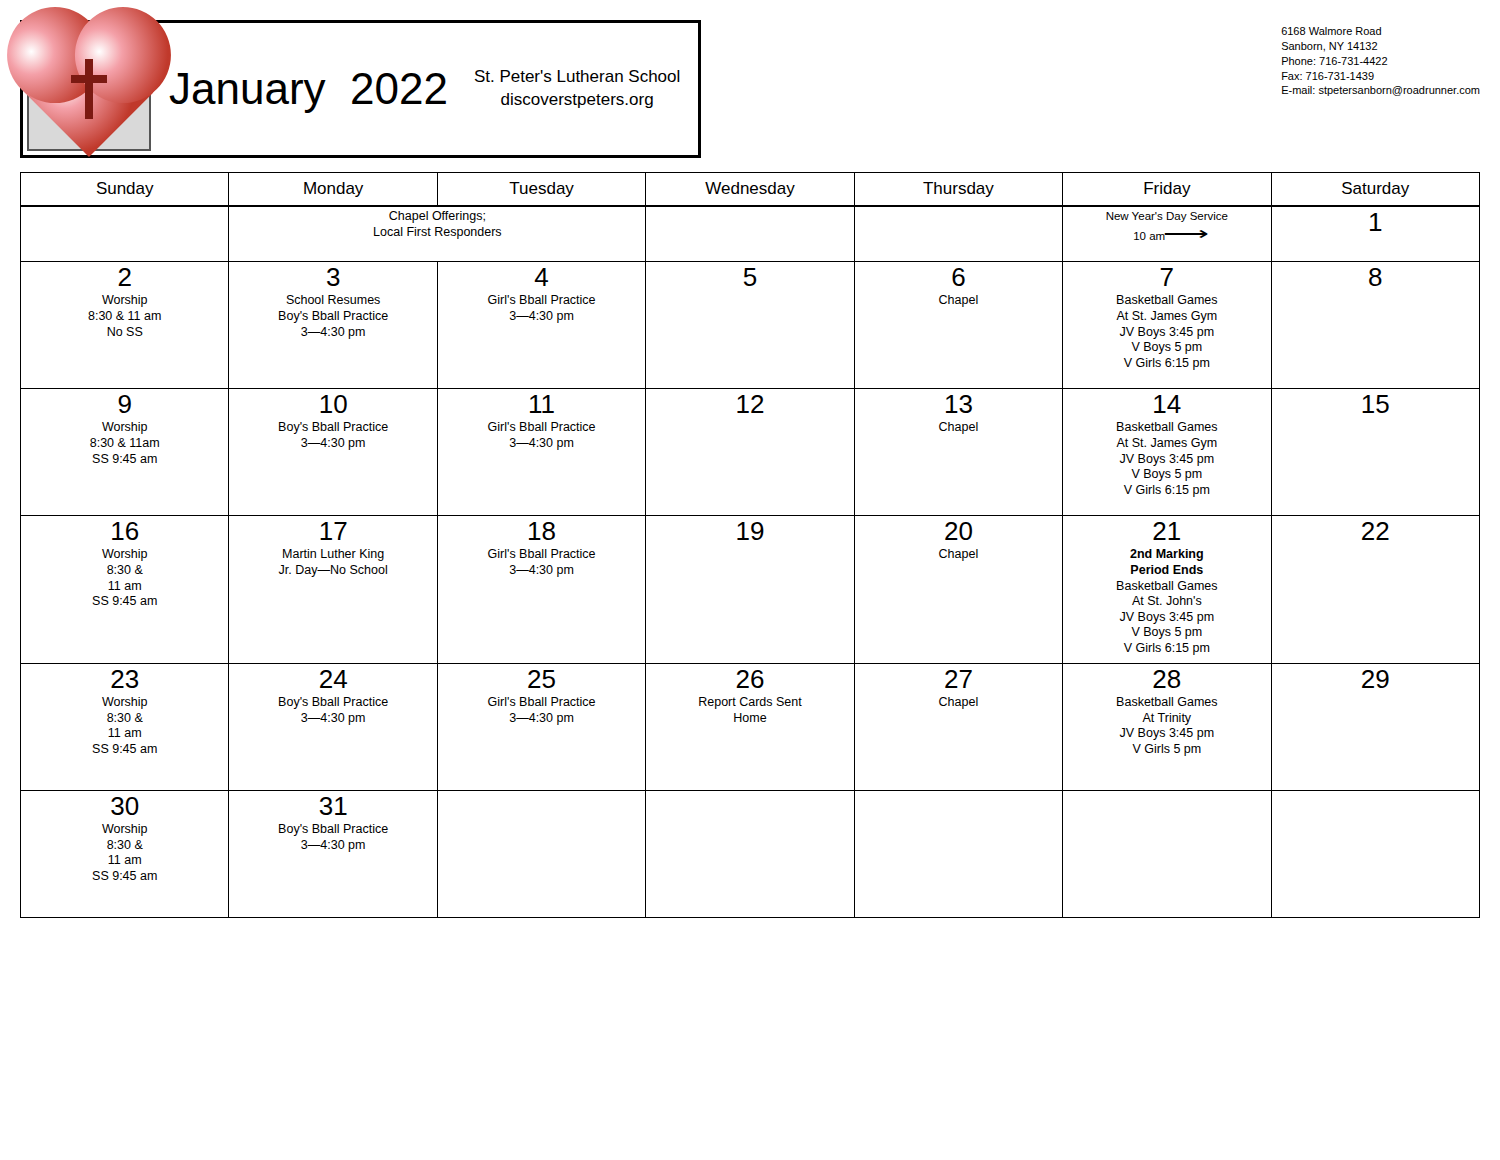January 2022
St. Peter's Lutheran School
discoverstpeters.org
6168 Walmore Road
Sanborn, NY 14132
Phone: 716-731-4422
Fax: 716-731-1439
E-mail: stpetersanborn@roadrunner.com
| Sunday | Monday | Tuesday | Wednesday | Thursday | Friday | Saturday |
| --- | --- | --- | --- | --- | --- | --- |
| | Chapel Offerings; Local First Responders | | | New Year's Day Service 10 am ⟶ | 1 |
| 2 Worship 8:30 & 11 am No SS | 3 School Resumes Boy's Bball Practice 3—4:30 pm | 4 Girl's Bball Practice 3—4:30 pm | 5 | 6 Chapel | 7 Basketball Games At St. James Gym JV Boys 3:45 pm V Boys 5 pm V Girls 6:15 pm | 8 |
| 9 Worship 8:30 & 11am SS 9:45 am | 10 Boy's Bball Practice 3—4:30 pm | 11 Girl's Bball Practice 3—4:30 pm | 12 | 13 Chapel | 14 Basketball Games At St. James Gym JV Boys 3:45 pm V Boys 5 pm V Girls 6:15 pm | 15 |
| 16 Worship 8:30 & 11 am SS 9:45 am | 17 Martin Luther King Jr. Day—No School | 18 Girl's Bball Practice 3—4:30 pm | 19 | 20 Chapel | 21 2nd Marking Period Ends Basketball Games At St. John's JV Boys 3:45 pm V Boys 5 pm V Girls 6:15 pm | 22 |
| 23 Worship 8:30 & 11 am SS 9:45 am | 24 Boy's Bball Practice 3—4:30 pm | 25 Girl's Bball Practice 3—4:30 pm | 26 Report Cards Sent Home | 27 Chapel | 28 Basketball Games At Trinity JV Boys 3:45 pm V Girls 5 pm | 29 |
| 30 Worship 8:30 & 11 am SS 9:45 am | 31 Boy's Bball Practice 3—4:30 pm | | | | | |